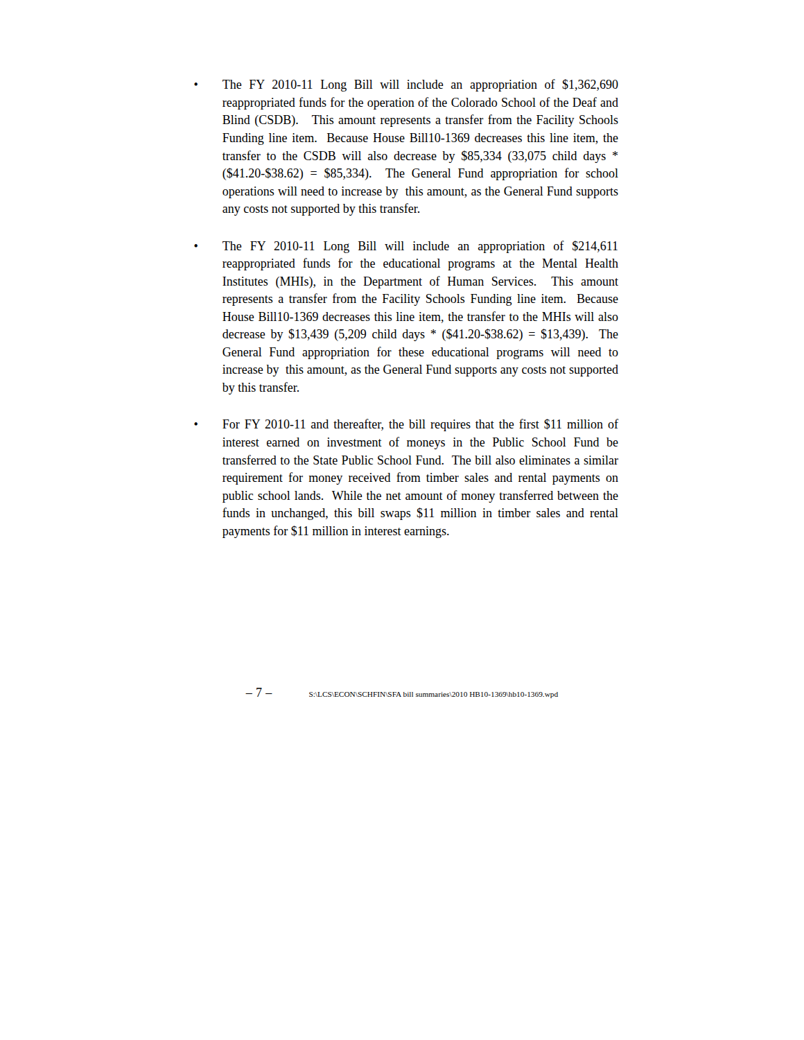The FY 2010-11 Long Bill will include an appropriation of $1,362,690 reappropriated funds for the operation of the Colorado School of the Deaf and Blind (CSDB). This amount represents a transfer from the Facility Schools Funding line item. Because House Bill10-1369 decreases this line item, the transfer to the CSDB will also decrease by $85,334 (33,075 child days * ($41.20-$38.62) = $85,334). The General Fund appropriation for school operations will need to increase by this amount, as the General Fund supports any costs not supported by this transfer.
The FY 2010-11 Long Bill will include an appropriation of $214,611 reappropriated funds for the educational programs at the Mental Health Institutes (MHIs), in the Department of Human Services. This amount represents a transfer from the Facility Schools Funding line item. Because House Bill10-1369 decreases this line item, the transfer to the MHIs will also decrease by $13,439 (5,209 child days * ($41.20-$38.62) = $13,439). The General Fund appropriation for these educational programs will need to increase by this amount, as the General Fund supports any costs not supported by this transfer.
For FY 2010-11 and thereafter, the bill requires that the first $11 million of interest earned on investment of moneys in the Public School Fund be transferred to the State Public School Fund. The bill also eliminates a similar requirement for money received from timber sales and rental payments on public school lands. While the net amount of money transferred between the funds in unchanged, this bill swaps $11 million in timber sales and rental payments for $11 million in interest earnings.
– 7 – S:\LCS\ECON\SCHFIN\SFA bill summaries\2010 HB10-1369\hb10-1369.wpd